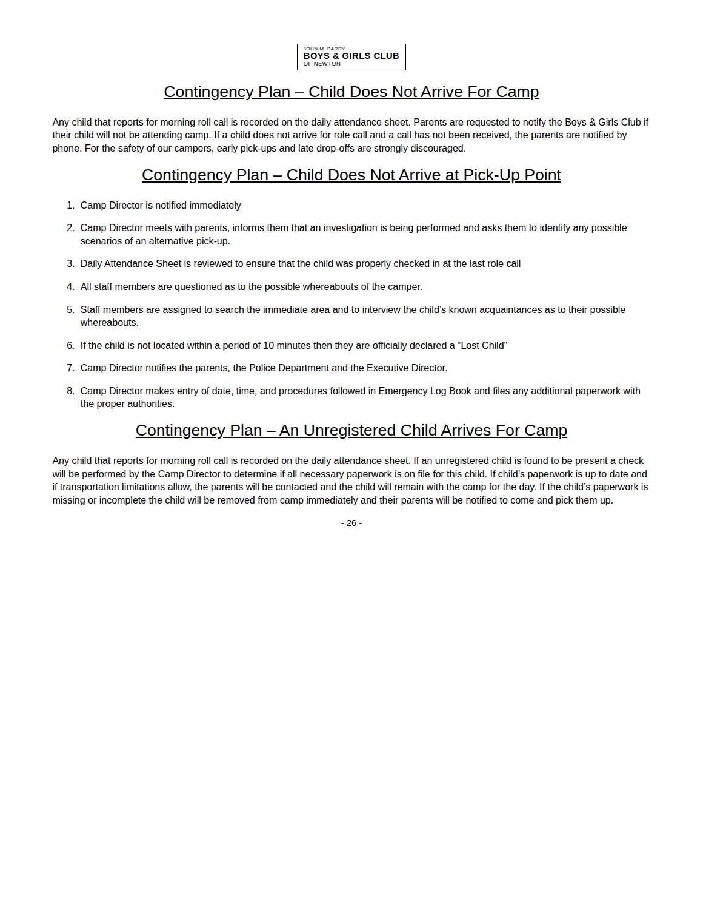JOHN M. BARRY
BOYS & GIRLS CLUB
OF NEWTON
Contingency Plan – Child Does Not Arrive For Camp
Any child that reports for morning roll call is recorded on the daily attendance sheet. Parents are requested to notify the Boys & Girls Club if their child will not be attending camp. If a child does not arrive for role call and a call has not been received, the parents are notified by phone. For the safety of our campers, early pick-ups and late drop-offs are strongly discouraged.
Contingency Plan – Child Does Not Arrive at Pick-Up Point
Camp Director is notified immediately
Camp Director meets with parents, informs them that an investigation is being performed and asks them to identify any possible scenarios of an alternative pick-up.
Daily Attendance Sheet is reviewed to ensure that the child was properly checked in at the last role call
All staff members are questioned as to the possible whereabouts of the camper.
Staff members are assigned to search the immediate area and to interview the child’s known acquaintances as to their possible whereabouts.
If the child is not located within a period of 10 minutes then they are officially declared a “Lost Child”
Camp Director notifies the parents, the Police Department and the Executive Director.
Camp Director makes entry of date, time, and procedures followed in Emergency Log Book and files any additional paperwork with the proper authorities.
Contingency Plan – An Unregistered Child Arrives For Camp
Any child that reports for morning roll call is recorded on the daily attendance sheet. If an unregistered child is found to be present a check will be performed by the Camp Director to determine if all necessary paperwork is on file for this child. If child’s paperwork is up to date and if transportation limitations allow, the parents will be contacted and the child will remain with the camp for the day. If the child’s paperwork is missing or incomplete the child will be removed from camp immediately and their parents will be notified to come and pick them up.
- 26 -